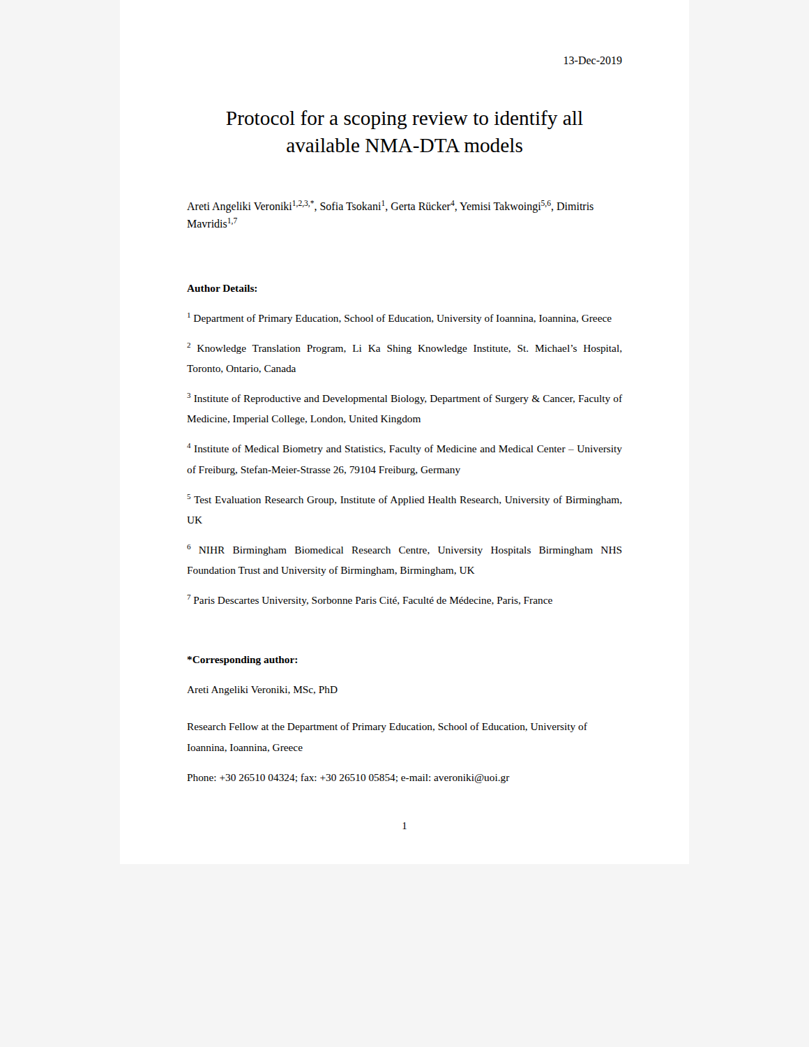13-Dec-2019
Protocol for a scoping review to identify all available NMA-DTA models
Areti Angeliki Veroniki1,2,3,*, Sofia Tsokani1, Gerta Rücker4, Yemisi Takwoingi5,6, Dimitris Mavridis1,7
Author Details:
1 Department of Primary Education, School of Education, University of Ioannina, Ioannina, Greece
2 Knowledge Translation Program, Li Ka Shing Knowledge Institute, St. Michael’s Hospital, Toronto, Ontario, Canada
3 Institute of Reproductive and Developmental Biology, Department of Surgery & Cancer, Faculty of Medicine, Imperial College, London, United Kingdom
4 Institute of Medical Biometry and Statistics, Faculty of Medicine and Medical Center – University of Freiburg, Stefan-Meier-Strasse 26, 79104 Freiburg, Germany
5 Test Evaluation Research Group, Institute of Applied Health Research, University of Birmingham, UK
6 NIHR Birmingham Biomedical Research Centre, University Hospitals Birmingham NHS Foundation Trust and University of Birmingham, Birmingham, UK
7 Paris Descartes University, Sorbonne Paris Cité, Faculté de Médecine, Paris, France
*Corresponding author:
Areti Angeliki Veroniki, MSc, PhD
Research Fellow at the Department of Primary Education, School of Education, University of Ioannina, Ioannina, Greece
Phone: +30 26510 04324; fax: +30 26510 05854; e-mail: averoniki@uoi.gr
1